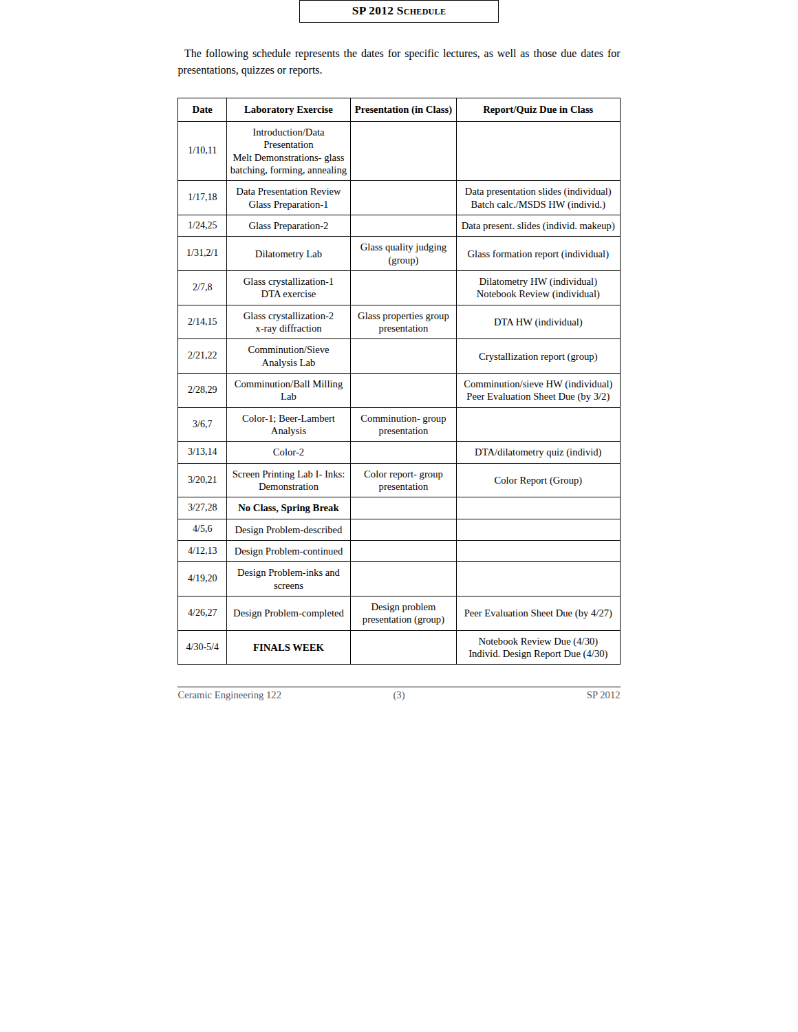SP 2012 Schedule
The following schedule represents the dates for specific lectures, as well as those due dates for presentations, quizzes or reports.
| Date | Laboratory Exercise | Presentation (in Class) | Report/Quiz Due in Class |
| --- | --- | --- | --- |
| 1/10,11 | Introduction/Data Presentation Melt Demonstrations- glass batching, forming, annealing | | |
| 1/17,18 | Data Presentation Review Glass Preparation-1 | | Data presentation slides (individual) Batch calc./MSDS HW (individ.) |
| 1/24,25 | Glass Preparation-2 | | Data present. slides (individ. makeup) |
| 1/31,2/1 | Dilatometry Lab | Glass quality judging (group) | Glass formation report (individual) |
| 2/7,8 | Glass crystallization-1 DTA exercise | | Dilatometry HW (individual) Notebook Review (individual) |
| 2/14,15 | Glass crystallization-2 x-ray diffraction | Glass properties group presentation | DTA HW (individual) |
| 2/21,22 | Comminution/Sieve Analysis Lab | | Crystallization report (group) |
| 2/28,29 | Comminution/Ball Milling Lab | | Comminution/sieve HW (individual) Peer Evaluation Sheet Due (by 3/2) |
| 3/6,7 | Color-1; Beer-Lambert Analysis | Comminution- group presentation | |
| 3/13,14 | Color-2 | | DTA/dilatometry quiz (individ) |
| 3/20,21 | Screen Printing Lab I- Inks: Demonstration | Color report- group presentation | Color Report (Group) |
| 3/27,28 | No Class, Spring Break | | |
| 4/5,6 | Design Problem-described | | |
| 4/12,13 | Design Problem-continued | | |
| 4/19,20 | Design Problem-inks and screens | | |
| 4/26,27 | Design Problem-completed | Design problem presentation (group) | Peer Evaluation Sheet Due (by 4/27) |
| 4/30-5/4 | FINALS WEEK | | Notebook Review Due (4/30) Individ. Design Report Due (4/30) |
Ceramic Engineering 122
(3)
SP 2012